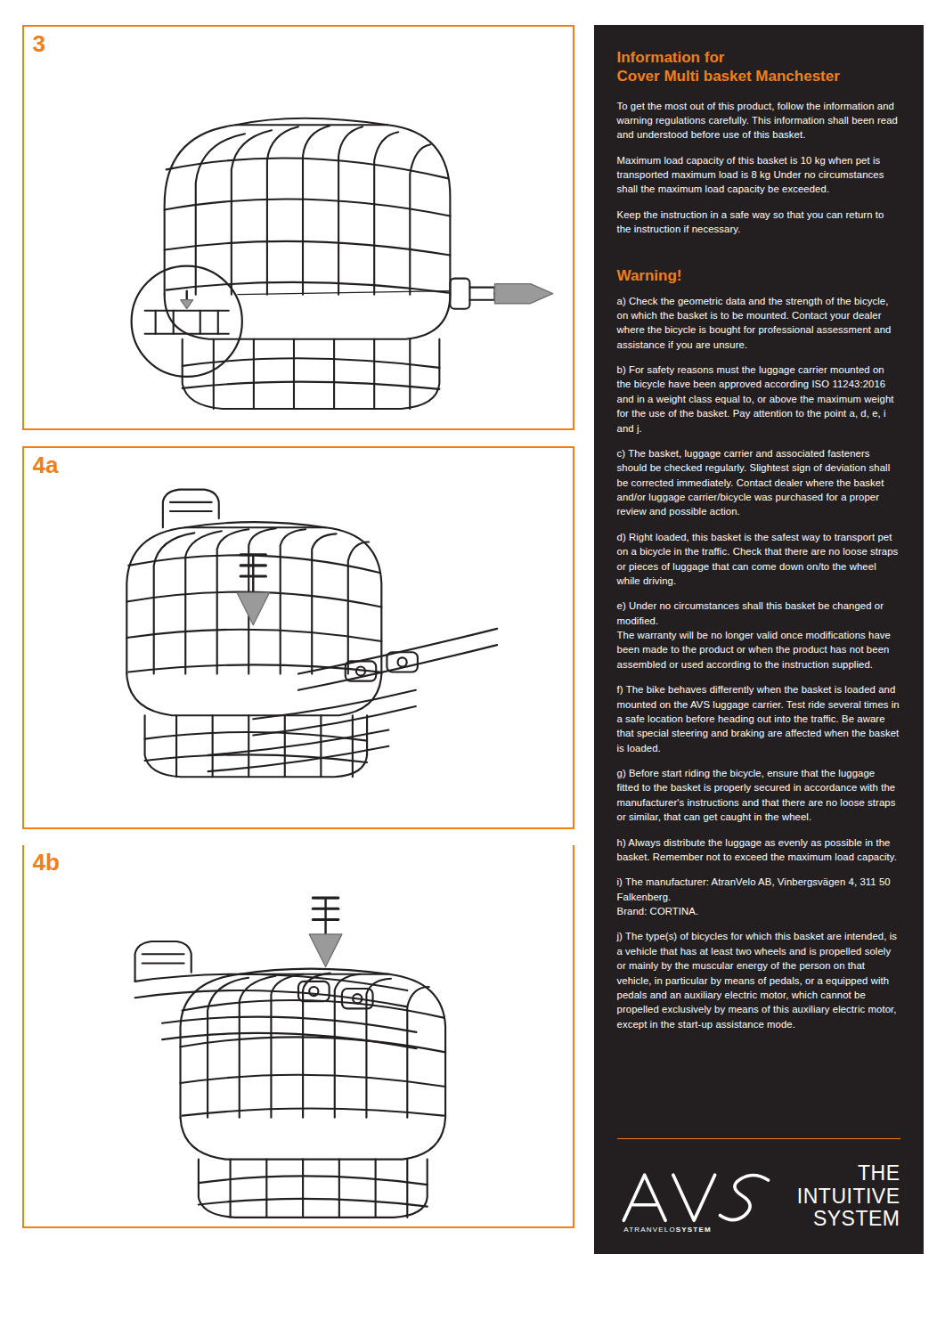3
4a
4b
Information for
Cover Multi basket Manchester
To get the most out of this product, follow the information and warning regulations carefully. This information shall been read and understood before use of this basket.
Maximum load capacity of this basket is 10 kg when pet is transported maximum load is 8 kg Under no circumstances shall the maximum load capacity be exceeded.
Keep the instruction in a safe way so that you can return to the instruction if necessary.
Warning!
a) Check the geometric data and the strength of the bicycle, on which the basket is to be mounted. Contact your dealer where the bicycle is bought for professional assessment and assistance if you are unsure.
b) For safety reasons must the luggage carrier mounted on the bicycle have been approved according ISO 11243:2016 and in a weight class equal to, or above the maximum weight for the use of the basket. Pay attention to the point a, d, e, i and j.
c) The basket, luggage carrier and associated fasteners should be checked regularly. Slightest sign of deviation shall be corrected immediately. Contact dealer where the basket and/or luggage carrier/bicycle was purchased for a proper review and possible action.
d) Right loaded, this basket is the safest way to transport pet on a bicycle in the traffic. Check that there are no loose straps or pieces of luggage that can come down on/to the wheel while driving.
e) Under no circumstances shall this basket be changed or modified.
The warranty will be no longer valid once modifications have been made to the product or when the product has not been assembled or used according to the instruction supplied.
f) The bike behaves differently when the basket is loaded and mounted on the AVS luggage carrier. Test ride several times in a safe location before heading out into the traffic. Be aware that special steering and braking are affected when the basket is loaded.
g) Before start riding the bicycle, ensure that the luggage fitted to the basket is properly secured in accordance with the manufacturer's instructions and that there are no loose straps or similar, that can get caught in the wheel.
h) Always distribute the luggage as evenly as possible in the basket. Remember not to exceed the maximum load capacity.
i) The manufacturer: AtranVelo AB, Vinbergsvägen 4, 311 50 Falkenberg.
Brand: CORTINA.
j) The type(s) of bicycles for which this basket are intended, is a vehicle that has at least two wheels and is propelled solely or mainly by the muscular energy of the person on that vehicle, in particular by means of pedals, or a equipped with pedals and an auxiliary electric motor, which cannot be propelled exclusively by means of this auxiliary electric motor, except in the start-up assistance mode.
ATRANVELOSYSTEM
THE
INTUITIVE
SYSTEM